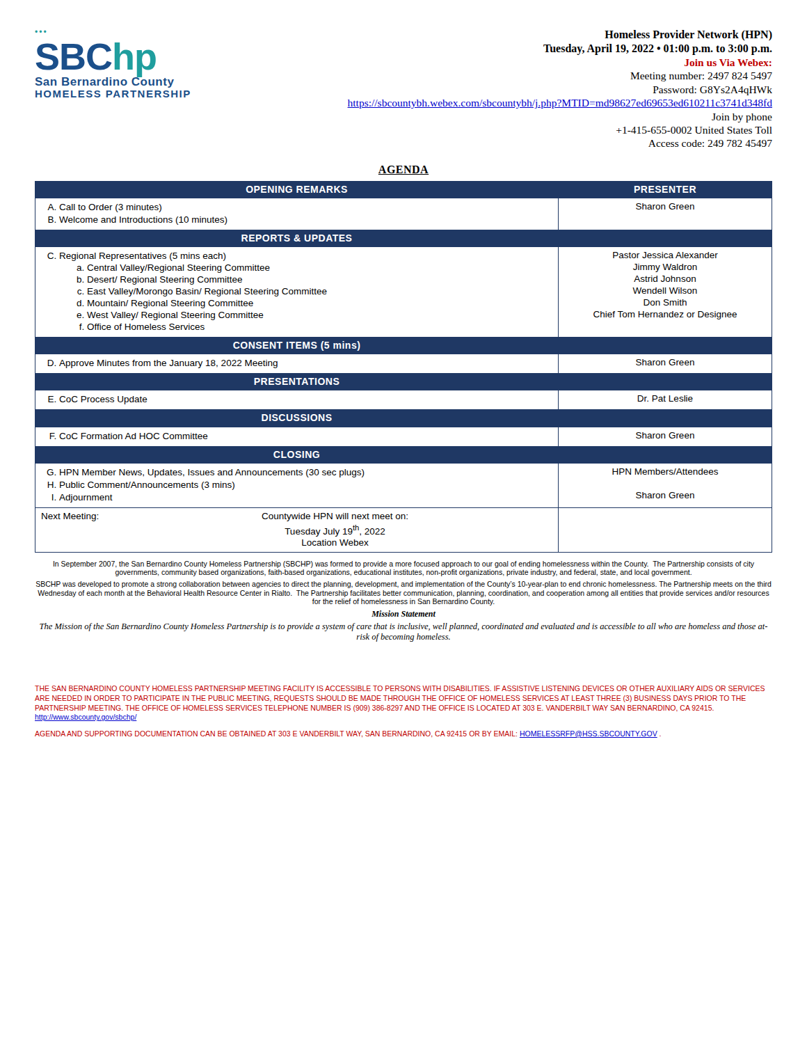•••
SBChp
San Bernardino County
HOMELESS PARTNERSHIP
Homeless Provider Network (HPN)
Tuesday, April 19, 2022 • 01:00 p.m. to 3:00 p.m.
Join us Via Webex:
Meeting number: 2497 824 5497
Password: G8Ys2A4qHWk
https://sbcountybh.webex.com/sbcountybh/j.php?MTID=md98627ed69653ed610211c3741d348fd
Join by phone
+1-415-655-0002 United States Toll
Access code: 249 782 45497
AGENDA
| OPENING REMARKS | PRESENTER |
| --- | --- |
| Call to Order (3 minutes) Welcome and Introductions (10 minutes) | Sharon Green |
| REPORTS & UPDATES | |
| Regional Representatives (5 mins each) Central Valley/Regional Steering Committee Desert/ Regional Steering Committee East Valley/Morongo Basin/ Regional Steering Committee Mountain/ Regional Steering Committee West Valley/ Regional Steering Committee Office of Homeless Services | Pastor Jessica Alexander Jimmy Waldron Astrid Johnson Wendell Wilson Don Smith Chief Tom Hernandez or Designee |
| CONSENT ITEMS (5 mins) | |
| Approve Minutes from the January 18, 2022 Meeting | Sharon Green |
| PRESENTATIONS | |
| CoC Process Update | Dr. Pat Leslie |
| DISCUSSIONS | |
| CoC Formation Ad HOC Committee | Sharon Green |
| CLOSING | |
| HPN Member News, Updates, Issues and Announcements (30 sec plugs) Public Comment/Announcements (3 mins) Adjournment | HPN Members/Attendees Sharon Green |
| Next Meeting: Countywide HPN will next meet on: Tuesday July 19 th , 2022 Location Webex | |
In September 2007, the San Bernardino County Homeless Partnership (SBCHP) was formed to provide a more focused approach to our goal of ending homelessness within the County. The Partnership consists of city governments, community based organizations, faith-based organizations, educational institutes, non-profit organizations, private industry, and federal, state, and local government.
SBCHP was developed to promote a strong collaboration between agencies to direct the planning, development, and implementation of the County’s 10-year-plan to end chronic homelessness. The Partnership meets on the third Wednesday of each month at the Behavioral Health Resource Center in Rialto. The Partnership facilitates better communication, planning, coordination, and cooperation among all entities that provide services and/or resources for the relief of homelessness in San Bernardino County.
Mission Statement
The Mission of the San Bernardino County Homeless Partnership is to provide a system of care that is inclusive, well planned, coordinated and evaluated and is accessible to all who are homeless and those at-risk of becoming homeless.
THE SAN BERNARDINO COUNTY HOMELESS PARTNERSHIP MEETING FACILITY IS ACCESSIBLE TO PERSONS WITH DISABILITIES. IF ASSISTIVE LISTENING DEVICES OR OTHER AUXILIARY AIDS OR SERVICES ARE NEEDED IN ORDER TO PARTICIPATE IN THE PUBLIC MEETING, REQUESTS SHOULD BE MADE THROUGH THE OFFICE OF HOMELESS SERVICES AT LEAST THREE (3) BUSINESS DAYS PRIOR TO THE PARTNERSHIP MEETING. THE OFFICE OF HOMELESS SERVICES TELEPHONE NUMBER IS (909) 386-8297 AND THE OFFICE IS LOCATED AT 303 E. VANDERBILT WAY SAN BERNARDINO, CA 92415. http://www.sbcounty.gov/sbchp/
AGENDA AND SUPPORTING DOCUMENTATION CAN BE OBTAINED AT 303 E VANDERBILT WAY, SAN BERNARDINO, CA 92415 OR BY EMAIL: HOMELESSRFP@HSS.SBCOUNTY.GOV .